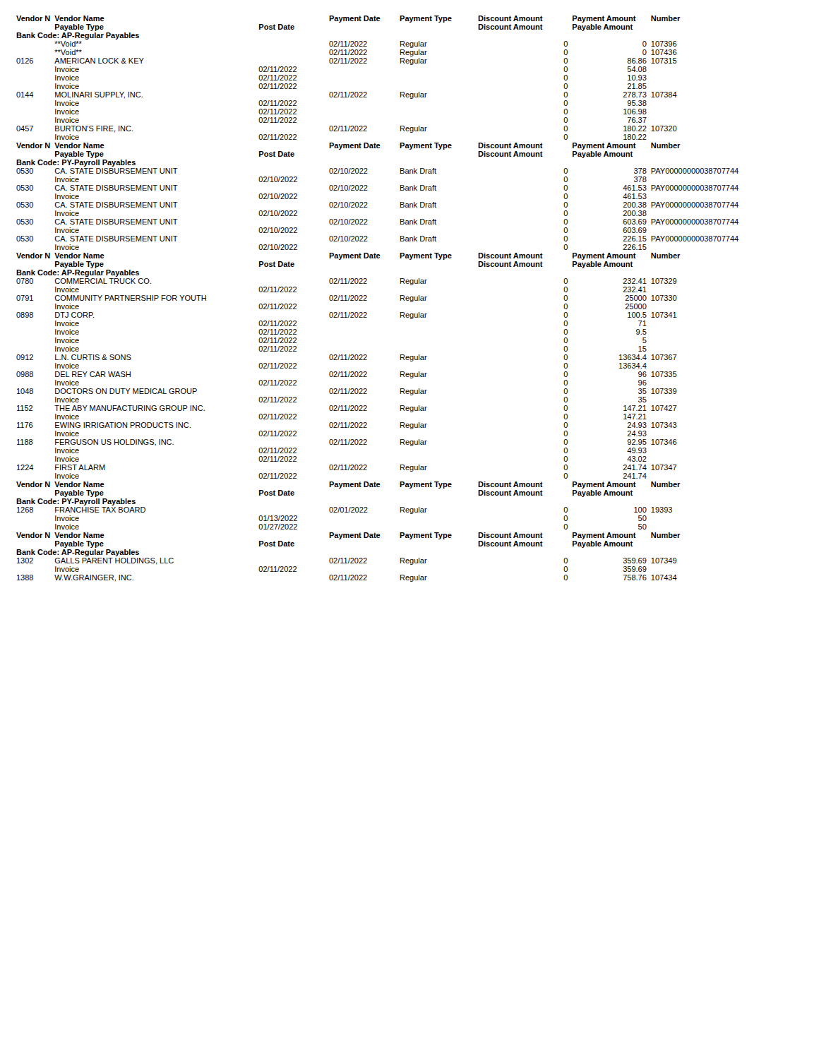| Vendor N | Vendor Name | | Payment Date | Payment Type | Discount Amount | Payment Amount | Number |
| | Payable Type | Post Date | | | Discount Amount | Payable Amount |
| Bank Code: AP-Regular Payables | | | | | | |
| | **Void** | | 02/11/2022 | Regular | 0 | 0 | 107396 |
| | **Void** | | 02/11/2022 | Regular | 0 | 0 | 107436 |
| 0126 | AMERICAN LOCK & KEY | | 02/11/2022 | Regular | 0 | 86.86 | 107315 |
| | Invoice | 02/11/2022 | | | 0 | 54.08 | |
| | Invoice | 02/11/2022 | | | 0 | 10.93 | |
| | Invoice | 02/11/2022 | | | 0 | 21.85 | |
| 0144 | MOLINARI SUPPLY, INC. | | 02/11/2022 | Regular | 0 | 278.73 | 107384 |
| | Invoice | 02/11/2022 | | | 0 | 95.38 | |
| | Invoice | 02/11/2022 | | | 0 | 106.98 | |
| | Invoice | 02/11/2022 | | | 0 | 76.37 | |
| 0457 | BURTON'S FIRE, INC. | | 02/11/2022 | Regular | 0 | 180.22 | 107320 |
| | Invoice | 02/11/2022 | | | 0 | 180.22 | |
| Vendor N | Vendor Name | | Payment Date | Payment Type | Discount Amount | Payment Amount | Number |
| | Payable Type | Post Date | | | Discount Amount | Payable Amount |
| Bank Code: PY-Payroll Payables | | | | | | |
| 0530 | CA. STATE DISBURSEMENT UNIT | | 02/10/2022 | Bank Draft | 0 | 378 | PAY00000000038707744 |
| | Invoice | 02/10/2022 | | | 0 | 378 | |
| 0530 | CA. STATE DISBURSEMENT UNIT | | 02/10/2022 | Bank Draft | 0 | 461.53 | PAY00000000038707744 |
| | Invoice | 02/10/2022 | | | 0 | 461.53 | |
| 0530 | CA. STATE DISBURSEMENT UNIT | | 02/10/2022 | Bank Draft | 0 | 200.38 | PAY00000000038707744 |
| | Invoice | 02/10/2022 | | | 0 | 200.38 | |
| 0530 | CA. STATE DISBURSEMENT UNIT | | 02/10/2022 | Bank Draft | 0 | 603.69 | PAY00000000038707744 |
| | Invoice | 02/10/2022 | | | 0 | 603.69 | |
| 0530 | CA. STATE DISBURSEMENT UNIT | | 02/10/2022 | Bank Draft | 0 | 226.15 | PAY00000000038707744 |
| | Invoice | 02/10/2022 | | | 0 | 226.15 | |
| Vendor N | Vendor Name | | Payment Date | Payment Type | Discount Amount | Payment Amount | Number |
| | Payable Type | Post Date | | | Discount Amount | Payable Amount |
| Bank Code: AP-Regular Payables | | | | | | |
| 0780 | COMMERCIAL TRUCK CO. | | 02/11/2022 | Regular | 0 | 232.41 | 107329 |
| | Invoice | 02/11/2022 | | | 0 | 232.41 | |
| 0791 | COMMUNITY PARTNERSHIP FOR YOUTH | | 02/11/2022 | Regular | 0 | 25000 | 107330 |
| | Invoice | 02/11/2022 | | | 0 | 25000 | |
| 0898 | DTJ CORP. | | 02/11/2022 | Regular | 0 | 100.5 | 107341 |
| | Invoice | 02/11/2022 | | | 0 | 71 | |
| | Invoice | 02/11/2022 | | | 0 | 9.5 | |
| | Invoice | 02/11/2022 | | | 0 | 5 | |
| | Invoice | 02/11/2022 | | | 0 | 15 | |
| 0912 | L.N. CURTIS & SONS | | 02/11/2022 | Regular | 0 | 13634.4 | 107367 |
| | Invoice | 02/11/2022 | | | 0 | 13634.4 | |
| 0988 | DEL REY CAR WASH | | 02/11/2022 | Regular | 0 | 96 | 107335 |
| | Invoice | 02/11/2022 | | | 0 | 96 | |
| 1048 | DOCTORS ON DUTY MEDICAL GROUP | | 02/11/2022 | Regular | 0 | 35 | 107339 |
| | Invoice | 02/11/2022 | | | 0 | 35 | |
| 1152 | THE ABY MANUFACTURING GROUP INC. | | 02/11/2022 | Regular | 0 | 147.21 | 107427 |
| | Invoice | 02/11/2022 | | | 0 | 147.21 | |
| 1176 | EWING IRRIGATION PRODUCTS INC. | | 02/11/2022 | Regular | 0 | 24.93 | 107343 |
| | Invoice | 02/11/2022 | | | 0 | 24.93 | |
| 1188 | FERGUSON US HOLDINGS, INC. | | 02/11/2022 | Regular | 0 | 92.95 | 107346 |
| | Invoice | 02/11/2022 | | | 0 | 49.93 | |
| | Invoice | 02/11/2022 | | | 0 | 43.02 | |
| 1224 | FIRST ALARM | | 02/11/2022 | Regular | 0 | 241.74 | 107347 |
| | Invoice | 02/11/2022 | | | 0 | 241.74 | |
| Vendor N | Vendor Name | | Payment Date | Payment Type | Discount Amount | Payment Amount | Number |
| | Payable Type | Post Date | | | Discount Amount | Payable Amount |
| Bank Code: PY-Payroll Payables | | | | | | |
| 1268 | FRANCHISE TAX BOARD | | 02/01/2022 | Regular | 0 | 100 | 19393 |
| | Invoice | 01/13/2022 | | | 0 | 50 | |
| | Invoice | 01/27/2022 | | | 0 | 50 | |
| Vendor N | Vendor Name | | Payment Date | Payment Type | Discount Amount | Payment Amount | Number |
| | Payable Type | Post Date | | | Discount Amount | Payable Amount |
| Bank Code: AP-Regular Payables | | | | | | |
| 1302 | GALLS PARENT HOLDINGS, LLC | | 02/11/2022 | Regular | 0 | 359.69 | 107349 |
| | Invoice | 02/11/2022 | | | 0 | 359.69 | |
| 1388 | W.W.GRAINGER, INC. | | 02/11/2022 | Regular | 0 | 758.76 | 107434 |